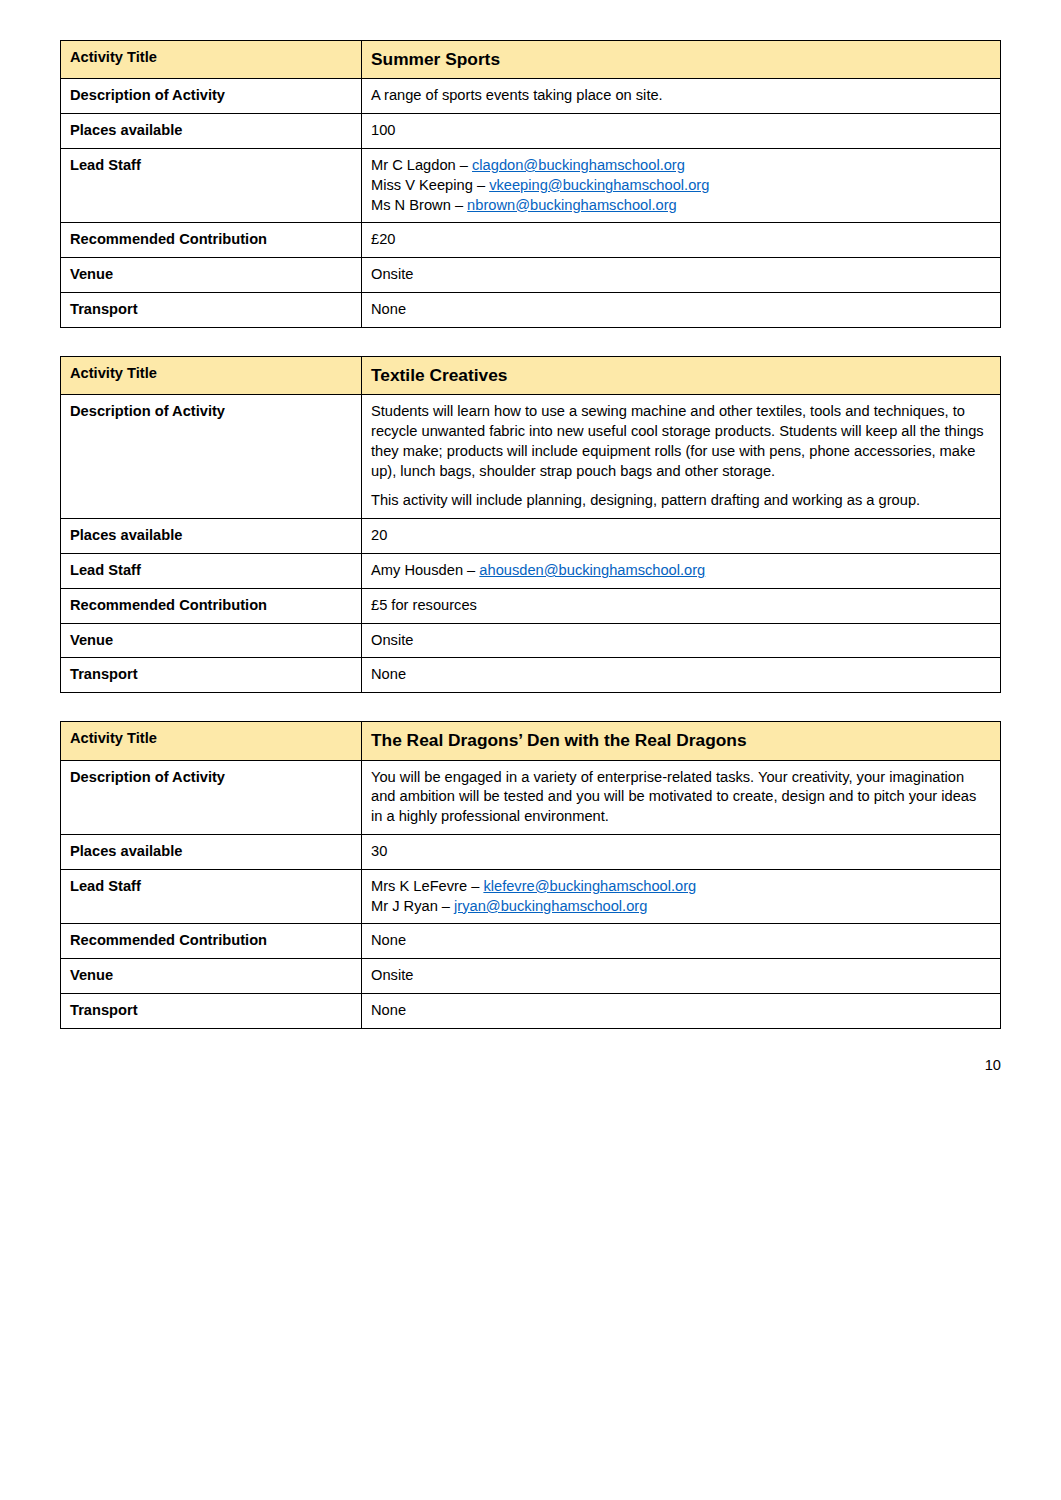| Activity Title | Summer Sports |
| Description of Activity | A range of sports events taking place on site. |
| Places available | 100 |
| Lead Staff | Mr C Lagdon – clagdon@buckinghamschool.org Miss V Keeping – vkeeping@buckinghamschool.org Ms N Brown – nbrown@buckinghamschool.org |
| Recommended Contribution | £20 |
| Venue | Onsite |
| Transport | None |
| Activity Title | Textile Creatives |
| Description of Activity | Students will learn how to use a sewing machine and other textiles, tools and techniques, to recycle unwanted fabric into new useful cool storage products. Students will keep all the things they make; products will include equipment rolls (for use with pens, phone accessories, make up), lunch bags, shoulder strap pouch bags and other storage. This activity will include planning, designing, pattern drafting and working as a group. |
| Places available | 20 |
| Lead Staff | Amy Housden – ahousden@buckinghamschool.org |
| Recommended Contribution | £5 for resources |
| Venue | Onsite |
| Transport | None |
| Activity Title | The Real Dragons’ Den with the Real Dragons |
| Description of Activity | You will be engaged in a variety of enterprise-related tasks. Your creativity, your imagination and ambition will be tested and you will be motivated to create, design and to pitch your ideas in a highly professional environment. |
| Places available | 30 |
| Lead Staff | Mrs K LeFevre – klefevre@buckinghamschool.org Mr J Ryan – jryan@buckinghamschool.org |
| Recommended Contribution | None |
| Venue | Onsite |
| Transport | None |
10